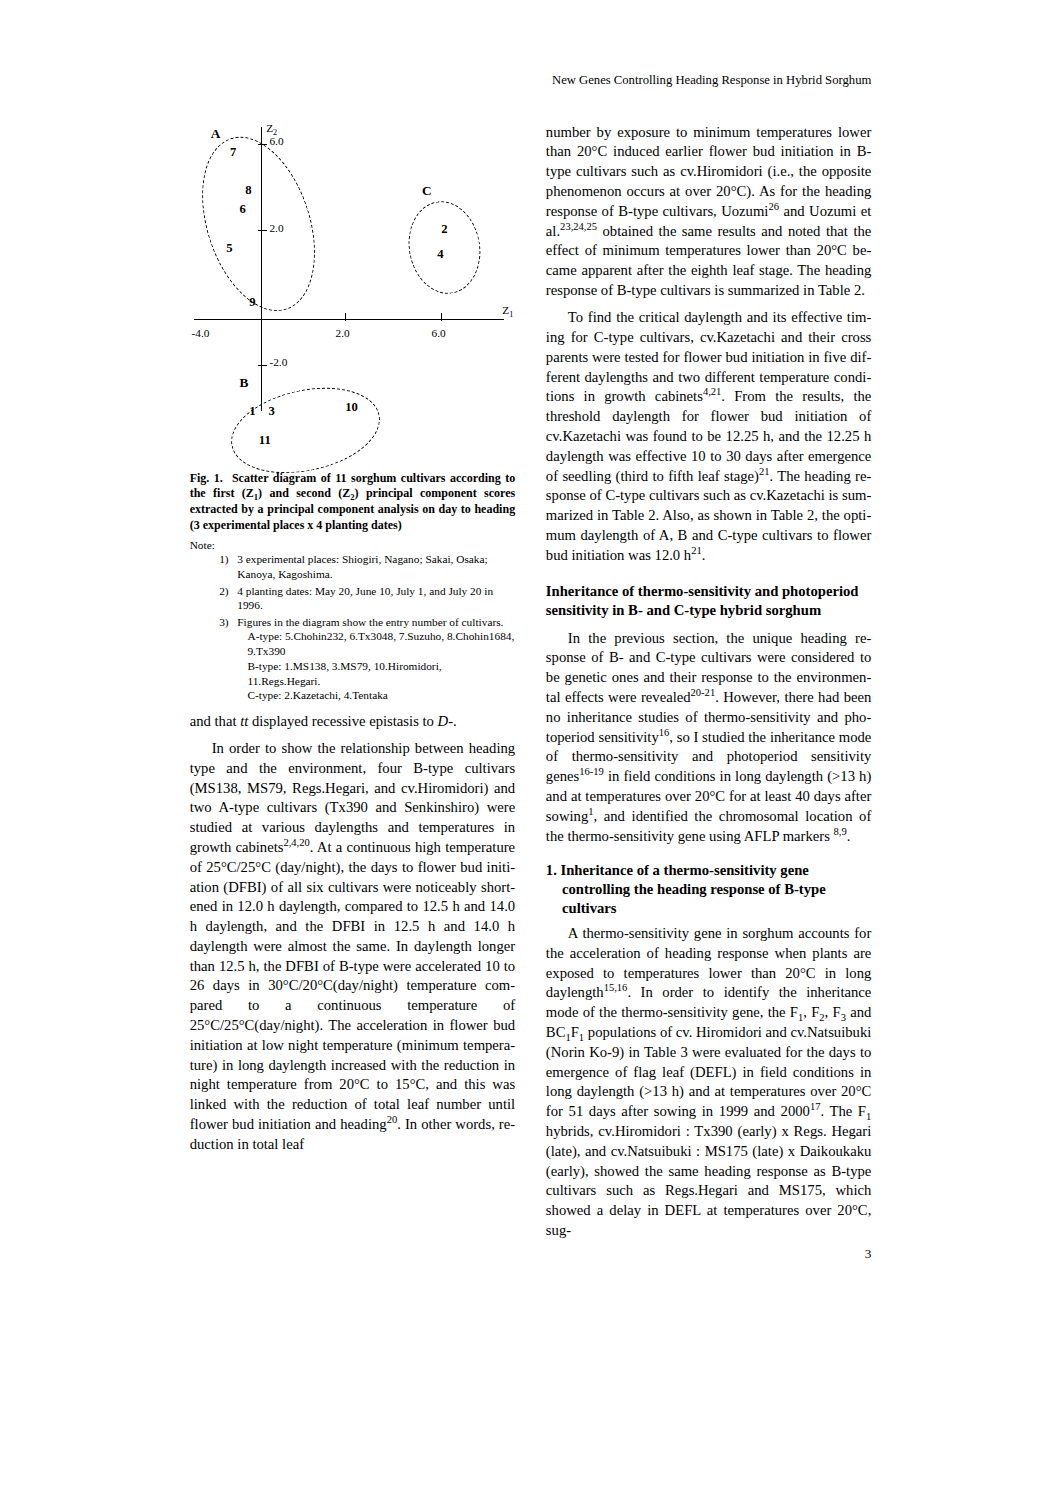New Genes Controlling Heading Response in Hybrid Sorghum
Z2 6.0
2.0
-2.0
-4.0 2.0 6.0
Z1 A
7 8 6 5 9 C
2 4 B
1 3 10 11
Fig. 1. Scatter diagram of 11 sorghum cultivars according to the first (Z1) and second (Z2) principal component scores extracted by a principal component analysis on day to heading (3 experimental places x 4 planting dates)
Note:
3 experimental places: Shiogiri, Nagano; Sakai, Osaka; Kanoya, Kagoshima.
4 planting dates: May 20, June 10, July 1, and July 20 in 1996.
Figures in the diagram show the entry number of cultivars.
A-type: 5.Chohin232, 6.Tx3048, 7.Suzuho, 8.Chohin1684, 9.Tx390
B-type: 1.MS138, 3.MS79, 10.Hiromidori, 11.Regs.Hegari.
C-type: 2.Kazetachi, 4.Tentaka
and that tt displayed recessive epistasis to D-.
In order to show the relationship between heading type and the environment, four B-type cultivars (MS138, MS79, Regs.Hegari, and cv.Hiromidori) and two A-type cultivars (Tx390 and Senkinshiro) were studied at various daylengths and temperatures in growth cabinets2,4,20. At a continuous high temperature of 25°C/25°C (day/night), the days to flower bud initiation (DFBI) of all six cultivars were noticeably shortened in 12.0 h daylength, compared to 12.5 h and 14.0 h daylength, and the DFBI in 12.5 h and 14.0 h daylength were almost the same. In daylength longer than 12.5 h, the DFBI of B-type were accelerated 10 to 26 days in 30°C/20°C(day/night) temperature compared to a continuous temperature of 25°C/25°C(day/night). The acceleration in flower bud initiation at low night temperature (minimum temperature) in long daylength increased with the reduction in night temperature from 20°C to 15°C, and this was linked with the reduction of total leaf number until flower bud initiation and heading20. In other words, reduction in total leaf
number by exposure to minimum temperatures lower than 20°C induced earlier flower bud initiation in B-type cultivars such as cv.Hiromidori (i.e., the opposite phenomenon occurs at over 20°C). As for the heading response of B-type cultivars, Uozumi26 and Uozumi et al.23,24,25 obtained the same results and noted that the effect of minimum temperatures lower than 20°C became apparent after the eighth leaf stage. The heading response of B-type cultivars is summarized in Table 2.
To find the critical daylength and its effective timing for C-type cultivars, cv.Kazetachi and their cross parents were tested for flower bud initiation in five different daylengths and two different temperature conditions in growth cabinets4,21. From the results, the threshold daylength for flower bud initiation of cv.Kazetachi was found to be 12.25 h, and the 12.25 h daylength was effective 10 to 30 days after emergence of seedling (third to fifth leaf stage)21. The heading response of C-type cultivars such as cv.Kazetachi is summarized in Table 2. Also, as shown in Table 2, the optimum daylength of A, B and C-type cultivars to flower bud initiation was 12.0 h21.
Inheritance of thermo-sensitivity and photoperiod sensitivity in B- and C-type hybrid sorghum
In the previous section, the unique heading response of B- and C-type cultivars were considered to be genetic ones and their response to the environmental effects were revealed20-21. However, there had been no inheritance studies of thermo-sensitivity and photoperiod sensitivity16, so I studied the inheritance mode of thermo-sensitivity and photoperiod sensitivity genes16-19 in field conditions in long daylength (>13 h) and at temperatures over 20°C for at least 40 days after sowing1, and identified the chromosomal location of the thermo-sensitivity gene using AFLP markers 8,9.
1. Inheritance of a thermo-sensitivity gene controlling the heading response of B-type cultivars
A thermo-sensitivity gene in sorghum accounts for the acceleration of heading response when plants are exposed to temperatures lower than 20°C in long daylength15,16. In order to identify the inheritance mode of the thermo-sensitivity gene, the F1, F2, F3 and BC1F1 populations of cv. Hiromidori and cv.Natsuibuki (Norin Ko-9) in Table 3 were evaluated for the days to emergence of flag leaf (DEFL) in field conditions in long daylength (>13 h) and at temperatures over 20°C for 51 days after sowing in 1999 and 200017. The F1 hybrids, cv.Hiromidori : Tx390 (early) x Regs. Hegari (late), and cv.Natsuibuki : MS175 (late) x Daikoukaku (early), showed the same heading response as B-type cultivars such as Regs.Hegari and MS175, which showed a delay in DEFL at temperatures over 20°C, sug-
3